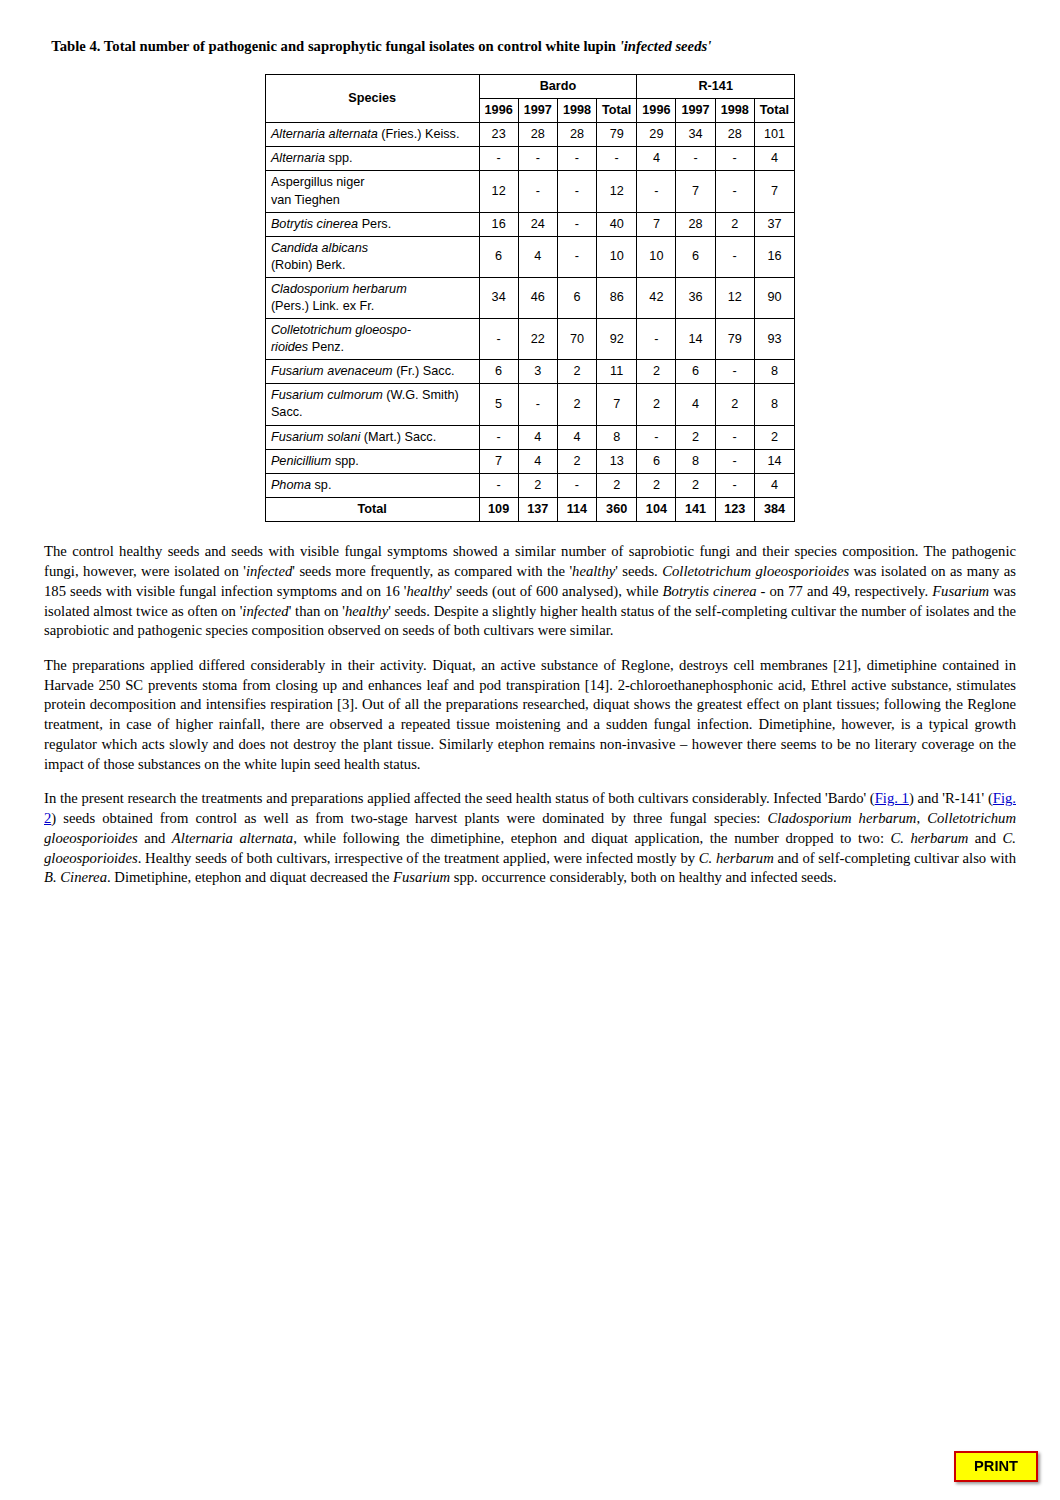Table 4. Total number of pathogenic and saprophytic fungal isolates on control white lupin 'infected seeds'
| Species | Bardo | R-141 |
| --- | --- | --- |
| 1996 | 1997 | 1998 | Total | 1996 | 1997 | 1998 | Total |
| Alternaria alternata (Fries.) Keiss. | 23 | 28 | 28 | 79 | 29 | 34 | 28 | 101 |
| Alternaria spp. | - | - | - | - | 4 | - | - | 4 |
| Aspergillus niger van Tieghen | 12 | - | - | 12 | - | 7 | - | 7 |
| Botrytis cinerea Pers. | 16 | 24 | - | 40 | 7 | 28 | 2 | 37 |
| Candida albicans (Robin) Berk. | 6 | 4 | - | 10 | 10 | 6 | - | 16 |
| Cladosporium herbarum (Pers.) Link. ex Fr. | 34 | 46 | 6 | 86 | 42 | 36 | 12 | 90 |
| Colletotrichum gloeospo- rioides Penz. | - | 22 | 70 | 92 | - | 14 | 79 | 93 |
| Fusarium avenaceum (Fr.) Sacc. | 6 | 3 | 2 | 11 | 2 | 6 | - | 8 |
| Fusarium culmorum (W.G. Smith) Sacc. | 5 | - | 2 | 7 | 2 | 4 | 2 | 8 |
| Fusarium solani (Mart.) Sacc. | - | 4 | 4 | 8 | - | 2 | - | 2 |
| Penicillium spp. | 7 | 4 | 2 | 13 | 6 | 8 | - | 14 |
| Phoma sp. | - | 2 | - | 2 | 2 | 2 | - | 4 |
| Total | 109 | 137 | 114 | 360 | 104 | 141 | 123 | 384 |
The control healthy seeds and seeds with visible fungal symptoms showed a similar number of saprobiotic fungi and their species composition. The pathogenic fungi, however, were isolated on 'infected' seeds more frequently, as compared with the 'healthy' seeds. Colletotrichum gloeosporioides was isolated on as many as 185 seeds with visible fungal infection symptoms and on 16 'healthy' seeds (out of 600 analysed), while Botrytis cinerea - on 77 and 49, respectively. Fusarium was isolated almost twice as often on 'infected' than on 'healthy' seeds. Despite a slightly higher health status of the self-completing cultivar the number of isolates and the saprobiotic and pathogenic species composition observed on seeds of both cultivars were similar.
The preparations applied differed considerably in their activity. Diquat, an active substance of Reglone, destroys cell membranes [21], dimetiphine contained in Harvade 250 SC prevents stoma from closing up and enhances leaf and pod transpiration [14]. 2-chloroethanephosphonic acid, Ethrel active substance, stimulates protein decomposition and intensifies respiration [3]. Out of all the preparations researched, diquat shows the greatest effect on plant tissues; following the Reglone treatment, in case of higher rainfall, there are observed a repeated tissue moistening and a sudden fungal infection. Dimetiphine, however, is a typical growth regulator which acts slowly and does not destroy the plant tissue. Similarly etephon remains non-invasive – however there seems to be no literary coverage on the impact of those substances on the white lupin seed health status.
In the present research the treatments and preparations applied affected the seed health status of both cultivars considerably. Infected 'Bardo' (Fig. 1) and 'R-141' (Fig. 2) seeds obtained from control as well as from two-stage harvest plants were dominated by three fungal species: Cladosporium herbarum, Colletotrichum gloeosporioides and Alternaria alternata, while following the dimetiphine, etephon and diquat application, the number dropped to two: C. herbarum and C. gloeosporioides. Healthy seeds of both cultivars, irrespective of the treatment applied, were infected mostly by C. herbarum and of self-completing cultivar also with B. Cinerea. Dimetiphine, etephon and diquat decreased the Fusarium spp. occurrence considerably, both on healthy and infected seeds.
PRINT